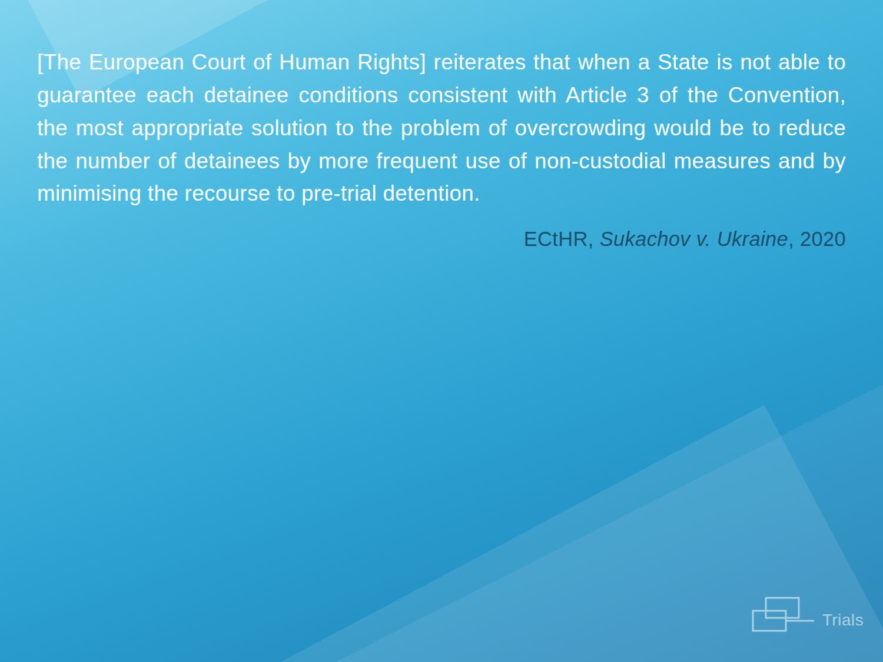[The European Court of Human Rights] reiterates that when a State is not able to guarantee each detainee conditions consistent with Article 3 of the Convention, the most appropriate solution to the problem of overcrowding would be to reduce the number of detainees by more frequent use of non-custodial measures and by minimising the recourse to pre-trial detention.
ECtHR, Sukachov v. Ukraine, 2020
Trials